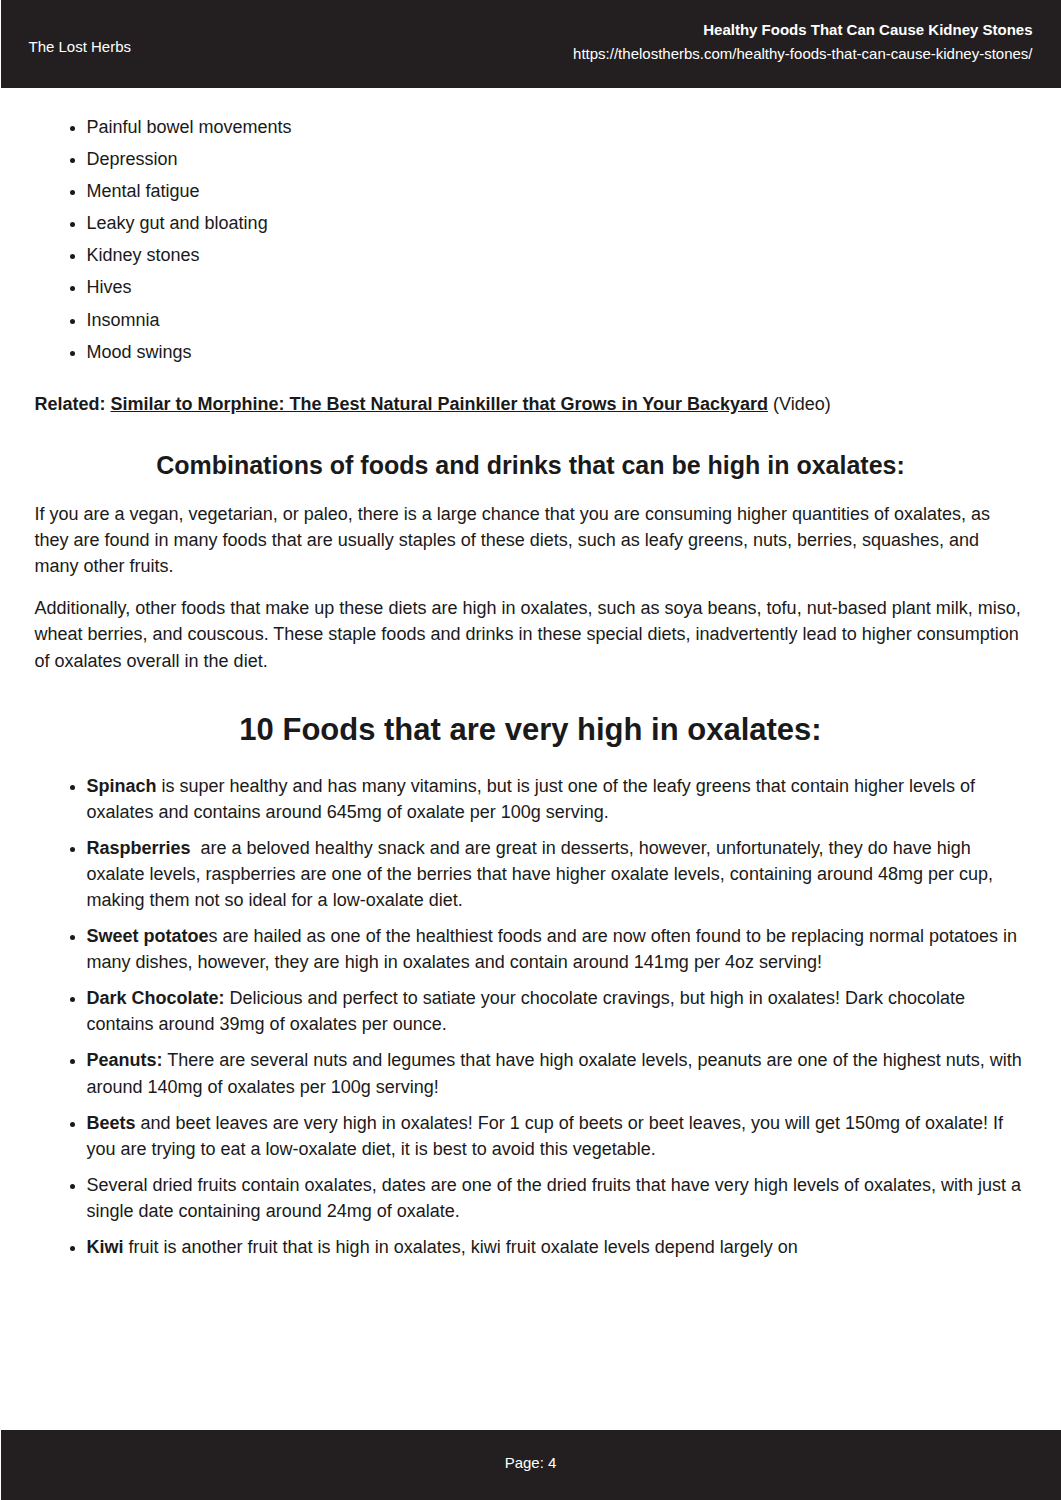The Lost Herbs
Healthy Foods That Can Cause Kidney Stones
https://thelostherbs.com/healthy-foods-that-can-cause-kidney-stones/
Painful bowel movements
Depression
Mental fatigue
Leaky gut and bloating
Kidney stones
Hives
Insomnia
Mood swings
Related: Similar to Morphine: The Best Natural Painkiller that Grows in Your Backyard (Video)
Combinations of foods and drinks that can be high in oxalates:
If you are a vegan, vegetarian, or paleo, there is a large chance that you are consuming higher quantities of oxalates, as they are found in many foods that are usually staples of these diets, such as leafy greens, nuts, berries, squashes, and many other fruits.
Additionally, other foods that make up these diets are high in oxalates, such as soya beans, tofu, nut-based plant milk, miso, wheat berries, and couscous. These staple foods and drinks in these special diets, inadvertently lead to higher consumption of oxalates overall in the diet.
10 Foods that are very high in oxalates:
Spinach is super healthy and has many vitamins, but is just one of the leafy greens that contain higher levels of oxalates and contains around 645mg of oxalate per 100g serving.
Raspberries are a beloved healthy snack and are great in desserts, however, unfortunately, they do have high oxalate levels, raspberries are one of the berries that have higher oxalate levels, containing around 48mg per cup, making them not so ideal for a low-oxalate diet.
Sweet potatoes are hailed as one of the healthiest foods and are now often found to be replacing normal potatoes in many dishes, however, they are high in oxalates and contain around 141mg per 4oz serving!
Dark Chocolate: Delicious and perfect to satiate your chocolate cravings, but high in oxalates! Dark chocolate contains around 39mg of oxalates per ounce.
Peanuts: There are several nuts and legumes that have high oxalate levels, peanuts are one of the highest nuts, with around 140mg of oxalates per 100g serving!
Beets and beet leaves are very high in oxalates! For 1 cup of beets or beet leaves, you will get 150mg of oxalate! If you are trying to eat a low-oxalate diet, it is best to avoid this vegetable.
Several dried fruits contain oxalates, dates are one of the dried fruits that have very high levels of oxalates, with just a single date containing around 24mg of oxalate.
Kiwi fruit is another fruit that is high in oxalates, kiwi fruit oxalate levels depend largely on
Page: 4